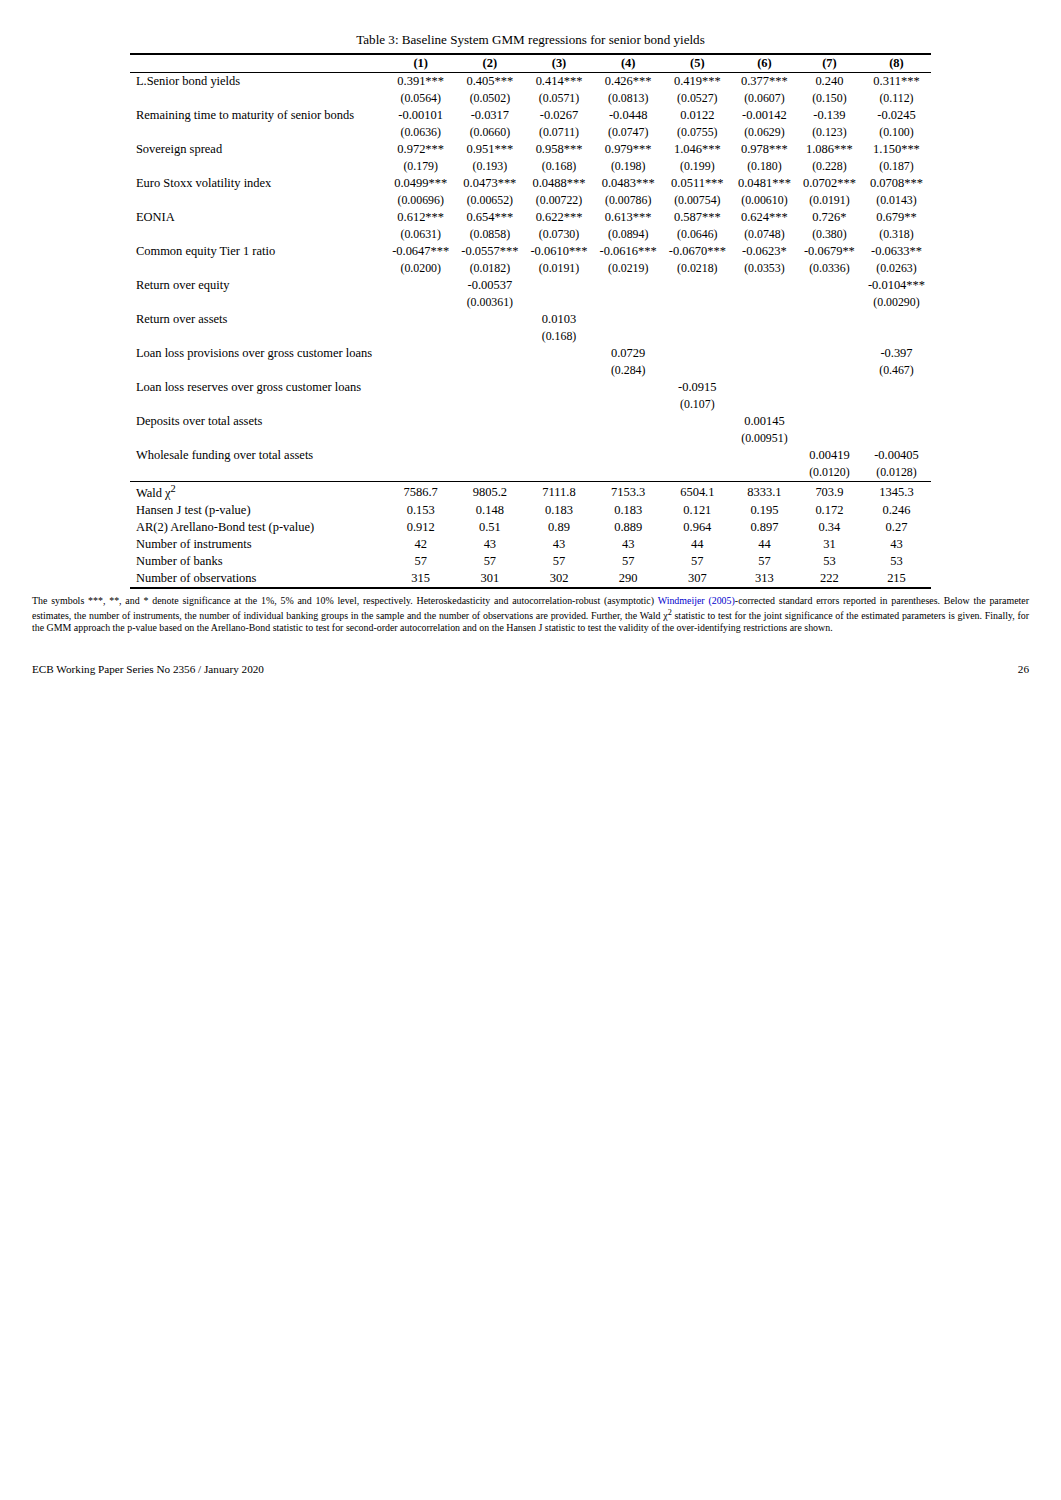Table 3: Baseline System GMM regressions for senior bond yields
| | (1) | (2) | (3) | (4) | (5) | (6) | (7) | (8) |
| --- | --- | --- | --- | --- | --- | --- | --- | --- |
| L.Senior bond yields | 0.391*** | 0.405*** | 0.414*** | 0.426*** | 0.419*** | 0.377*** | 0.240 | 0.311*** |
| | (0.0564) | (0.0502) | (0.0571) | (0.0813) | (0.0527) | (0.0607) | (0.150) | (0.112) |
| Remaining time to maturity of senior bonds | -0.00101 | -0.0317 | -0.0267 | -0.0448 | 0.0122 | -0.00142 | -0.139 | -0.0245 |
| | (0.0636) | (0.0660) | (0.0711) | (0.0747) | (0.0755) | (0.0629) | (0.123) | (0.100) |
| Sovereign spread | 0.972*** | 0.951*** | 0.958*** | 0.979*** | 1.046*** | 0.978*** | 1.086*** | 1.150*** |
| | (0.179) | (0.193) | (0.168) | (0.198) | (0.199) | (0.180) | (0.228) | (0.187) |
| Euro Stoxx volatility index | 0.0499*** | 0.0473*** | 0.0488*** | 0.0483*** | 0.0511*** | 0.0481*** | 0.0702*** | 0.0708*** |
| | (0.00696) | (0.00652) | (0.00722) | (0.00786) | (0.00754) | (0.00610) | (0.0191) | (0.0143) |
| EONIA | 0.612*** | 0.654*** | 0.622*** | 0.613*** | 0.587*** | 0.624*** | 0.726* | 0.679** |
| | (0.0631) | (0.0858) | (0.0730) | (0.0894) | (0.0646) | (0.0748) | (0.380) | (0.318) |
| Common equity Tier 1 ratio | -0.0647*** | -0.0557*** | -0.0610*** | -0.0616*** | -0.0670*** | -0.0623* | -0.0679** | -0.0633** |
| | (0.0200) | (0.0182) | (0.0191) | (0.0219) | (0.0218) | (0.0353) | (0.0336) | (0.0263) |
| Return over equity | | -0.00537 | | | | | | -0.0104*** |
| | | (0.00361) | | | | | | (0.00290) |
| Return over assets | | | 0.0103 | | | | | |
| | | | (0.168) | | | | | |
| Loan loss provisions over gross customer loans | | | | 0.0729 | | | | -0.397 |
| | | | | (0.284) | | | | (0.467) |
| Loan loss reserves over gross customer loans | | | | | -0.0915 | | | |
| | | | | | (0.107) | | | |
| Deposits over total assets | | | | | | 0.00145 | | |
| | | | | | | (0.00951) | | |
| Wholesale funding over total assets | | | | | | | 0.00419 | -0.00405 |
| | | | | | | | (0.0120) | (0.0128) |
| Wald χ 2 | 7586.7 | 9805.2 | 7111.8 | 7153.3 | 6504.1 | 8333.1 | 703.9 | 1345.3 |
| Hansen J test (p-value) | 0.153 | 0.148 | 0.183 | 0.183 | 0.121 | 0.195 | 0.172 | 0.246 |
| AR(2) Arellano-Bond test (p-value) | 0.912 | 0.51 | 0.89 | 0.889 | 0.964 | 0.897 | 0.34 | 0.27 |
| Number of instruments | 42 | 43 | 43 | 43 | 44 | 44 | 31 | 43 |
| Number of banks | 57 | 57 | 57 | 57 | 57 | 57 | 53 | 53 |
| Number of observations | 315 | 301 | 302 | 290 | 307 | 313 | 222 | 215 |
The symbols ***, **, and * denote significance at the 1%, 5% and 10% level, respectively. Heteroskedasticity and autocorrelation-robust (asymptotic) Windmeijer (2005)-corrected standard errors reported in parentheses. Below the parameter estimates, the number of instruments, the number of individual banking groups in the sample and the number of observations are provided. Further, the Wald χ2 statistic to test for the joint significance of the estimated parameters is given. Finally, for the GMM approach the p-value based on the Arellano-Bond statistic to test for second-order autocorrelation and on the Hansen J statistic to test the validity of the over-identifying restrictions are shown.
ECB Working Paper Series No 2356 / January 2020
26